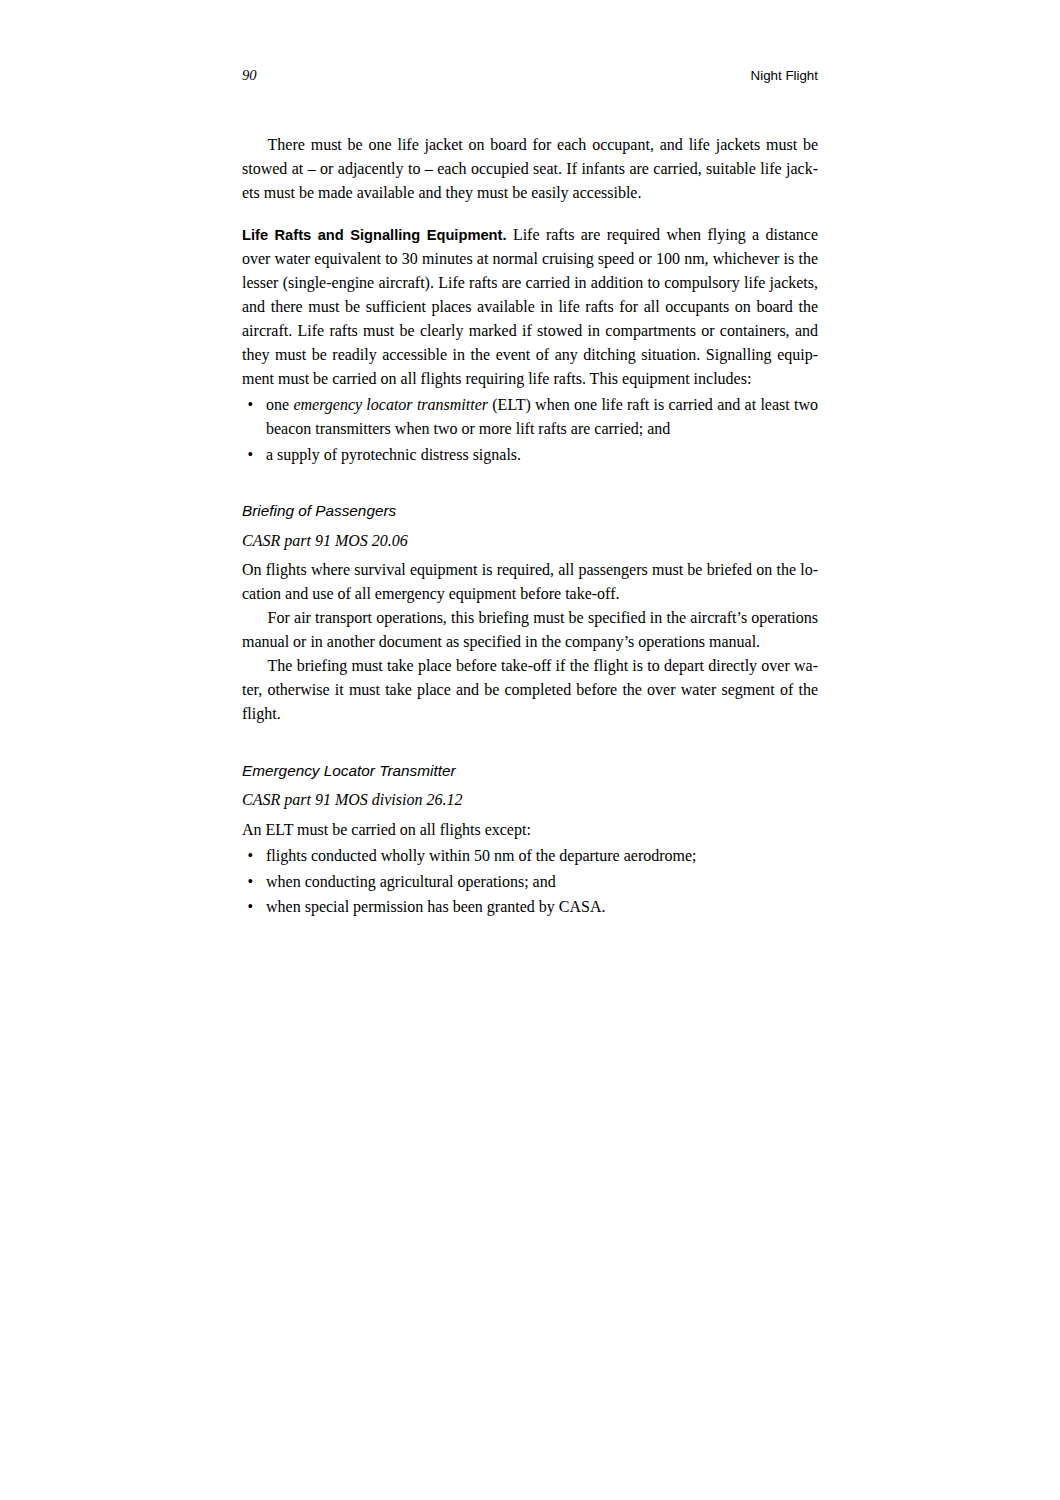90 Night Flight
There must be one life jacket on board for each occupant, and life jackets must be stowed at – or adjacently to – each occupied seat. If infants are carried, suitable life jackets must be made available and they must be easily accessible.
Life Rafts and Signalling Equipment. Life rafts are required when flying a distance over water equivalent to 30 minutes at normal cruising speed or 100 nm, whichever is the lesser (single-engine aircraft). Life rafts are carried in addition to compulsory life jackets, and there must be sufficient places available in life rafts for all occupants on board the aircraft. Life rafts must be clearly marked if stowed in compartments or containers, and they must be readily accessible in the event of any ditching situation. Signalling equipment must be carried on all flights requiring life rafts. This equipment includes:
one emergency locator transmitter (ELT) when one life raft is carried and at least two beacon transmitters when two or more lift rafts are carried; and
a supply of pyrotechnic distress signals.
Briefing of Passengers
CASR part 91 MOS 20.06
On flights where survival equipment is required, all passengers must be briefed on the location and use of all emergency equipment before take-off.
For air transport operations, this briefing must be specified in the aircraft’s operations manual or in another document as specified in the company’s operations manual.
The briefing must take place before take-off if the flight is to depart directly over water, otherwise it must take place and be completed before the over water segment of the flight.
Emergency Locator Transmitter
CASR part 91 MOS division 26.12
An ELT must be carried on all flights except:
flights conducted wholly within 50 nm of the departure aerodrome;
when conducting agricultural operations; and
when special permission has been granted by CASA.